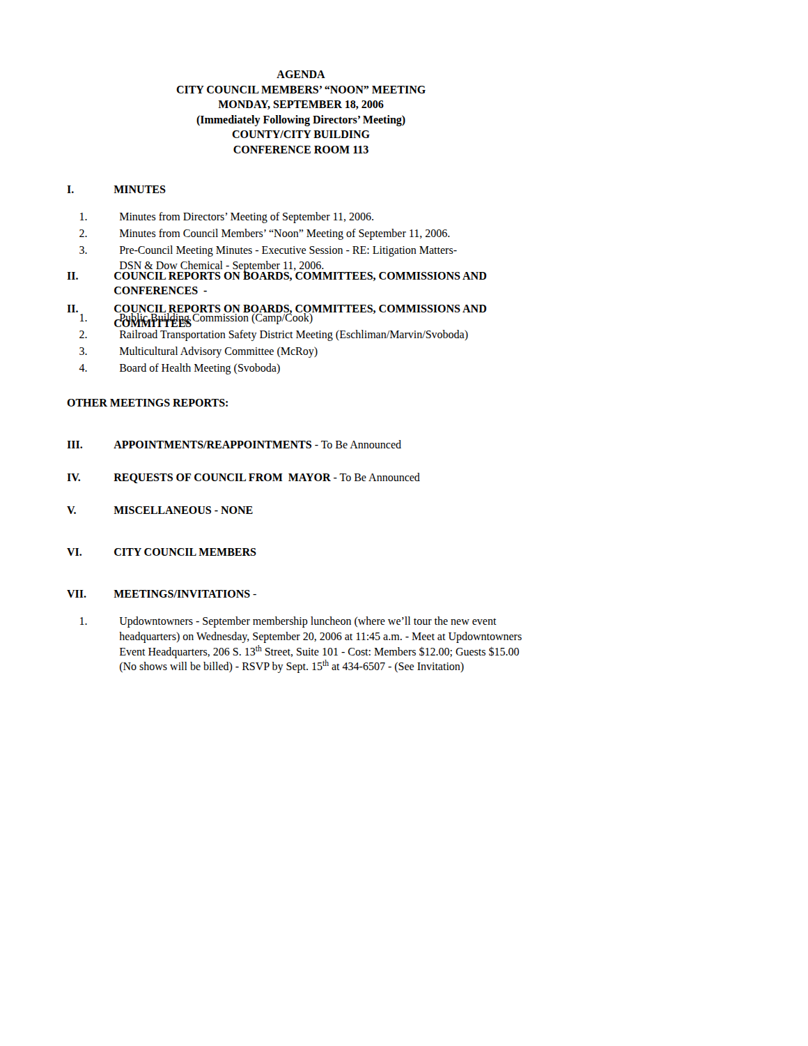AGENDA
CITY COUNCIL MEMBERS’ “NOON” MEETING
MONDAY, SEPTEMBER 18, 2006
(Immediately Following Directors’ Meeting)
COUNTY/CITY BUILDING
CONFERENCE ROOM 113
| I. | MINUTES |
| 1. | Minutes from Directors’ Meeting of September 11, 2006. |
| 2. | Minutes from Council Members’ “Noon” Meeting of September 11, 2006. |
| 3. | Pre-Council Meeting Minutes - Executive Session - RE: Litigation Matters- DSN & Dow Chemical - September 11, 2006. |
| II. | COUNCIL REPORTS ON BOARDS, COMMITTEES, COMMISSIONS AND COMMITTEES |
| | placeholder |
| II. | COUNCIL REPORTS ON BOARDS, COMMITTEES, COMMISSIONS AND CONFERENCES - |
| 1. | Public Building Commission (Camp/Cook) |
| 2. | Railroad Transportation Safety District Meeting (Eschliman/Marvin/Svoboda) |
| 3. | Multicultural Advisory Committee (McRoy) |
| 4. | Board of Health Meeting (Svoboda) |
OTHER MEETINGS REPORTS:
| III. | APPOINTMENTS/REAPPOINTMENTS - To Be Announced |
| IV. | REQUESTS OF COUNCIL FROM MAYOR - To Be Announced |
| V. | MISCELLANEOUS - NONE |
| VI. | CITY COUNCIL MEMBERS |
| VII. | MEETINGS/INVITATIONS - |
| 1. | Updowntowners - September membership luncheon (where we’ll tour the new event headquarters) on Wednesday, September 20, 2006 at 11:45 a.m. - Meet at Updowntowners Event Headquarters, 206 S. 13 th Street, Suite 101 - Cost: Members $12.00; Guests $15.00 (No shows will be billed) - RSVP by Sept. 15 th at 434-6507 - (See Invitation) |